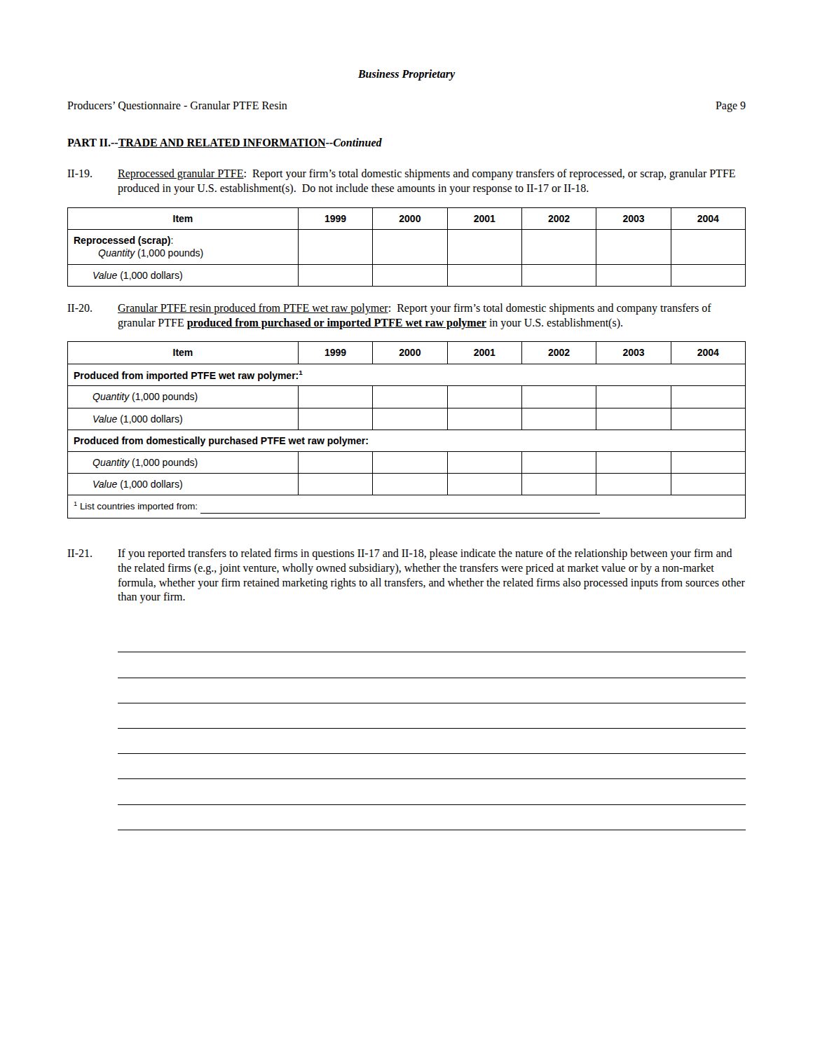Business Proprietary
Producers’ Questionnaire - Granular PTFE Resin
Page 9
PART II.--TRADE AND RELATED INFORMATION--Continued
II-19.
Reprocessed granular PTFE: Report your firm’s total domestic shipments and company transfers of reprocessed, or scrap, granular PTFE produced in your U.S. establishment(s). Do not include these amounts in your response to II-17 or II-18.
| Item | 1999 | 2000 | 2001 | 2002 | 2003 | 2004 |
| --- | --- | --- | --- | --- | --- | --- |
| Reprocessed (scrap) : Quantity (1,000 pounds) | | | | | | |
| Value (1,000 dollars) | | | | | | |
II-20.
Granular PTFE resin produced from PTFE wet raw polymer: Report your firm’s total domestic shipments and company transfers of granular PTFE produced from purchased or imported PTFE wet raw polymer in your U.S. establishment(s).
| Item | 1999 | 2000 | 2001 | 2002 | 2003 | 2004 |
| --- | --- | --- | --- | --- | --- | --- |
| Produced from imported PTFE wet raw polymer: 1 |
| Quantity (1,000 pounds) | | | | | | |
| Value (1,000 dollars) | | | | | | |
| Produced from domestically purchased PTFE wet raw polymer: |
| Quantity (1,000 pounds) | | | | | | |
| Value (1,000 dollars) | | | | | | |
| 1 List countries imported from: |
II-21.
If you reported transfers to related firms in questions II-17 and II-18, please indicate the nature of the relationship between your firm and the related firms (e.g., joint venture, wholly owned subsidiary), whether the transfers were priced at market value or by a non-market formula, whether your firm retained marketing rights to all transfers, and whether the related firms also processed inputs from sources other than your firm.